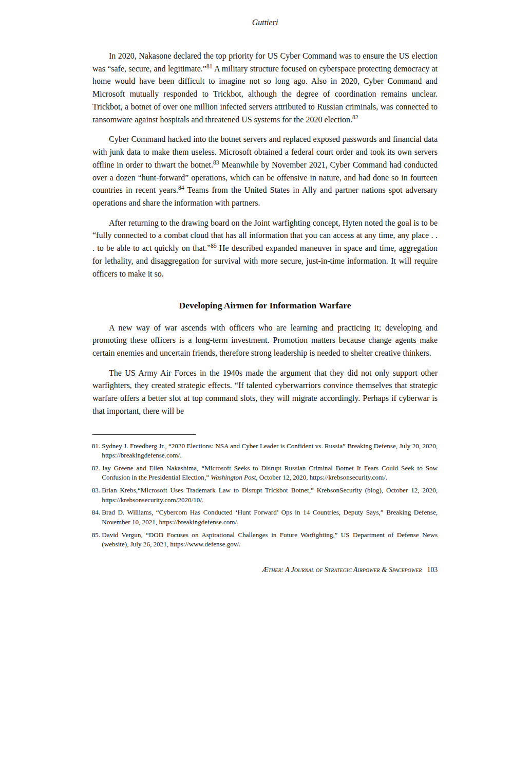Guttieri
In 2020, Nakasone declared the top priority for US Cyber Command was to ensure the US election was “safe, secure, and legitimate.”81 A military structure focused on cyberspace protecting democracy at home would have been difficult to imagine not so long ago. Also in 2020, Cyber Command and Microsoft mutually responded to Trickbot, although the degree of coordination remains unclear. Trickbot, a botnet of over one million infected servers attributed to Russian criminals, was connected to ransomware against hospitals and threatened US systems for the 2020 election.82
Cyber Command hacked into the botnet servers and replaced exposed passwords and financial data with junk data to make them useless. Microsoft obtained a federal court order and took its own servers offline in order to thwart the botnet.83 Meanwhile by November 2021, Cyber Command had conducted over a dozen “hunt-forward” operations, which can be offensive in nature, and had done so in fourteen countries in recent years.84 Teams from the United States in Ally and partner nations spot adversary operations and share the information with partners.
After returning to the drawing board on the Joint warfighting concept, Hyten noted the goal is to be “fully connected to a combat cloud that has all information that you can access at any time, any place . . . to be able to act quickly on that.”85 He described expanded maneuver in space and time, aggregation for lethality, and disaggregation for survival with more secure, just-in-time information. It will require officers to make it so.
Developing Airmen for Information Warfare
A new way of war ascends with officers who are learning and practicing it; developing and promoting these officers is a long-term investment. Promotion matters because change agents make certain enemies and uncertain friends, therefore strong leadership is needed to shelter creative thinkers.
The US Army Air Forces in the 1940s made the argument that they did not only support other warfighters, they created strategic effects. “If talented cyberwarriors convince themselves that strategic warfare offers a better slot at top command slots, they will migrate accordingly. Perhaps if cyberwar is that important, there will be
Sydney J. Freedberg Jr., “2020 Elections: NSA and Cyber Leader is Confident vs. Russia” Breaking Defense, July 20, 2020, https://breakingdefense.com/.
Jay Greene and Ellen Nakashima, “Microsoft Seeks to Disrupt Russian Criminal Botnet It Fears Could Seek to Sow Confusion in the Presidential Election,” Washington Post, October 12, 2020, https://krebsonsecurity.com/.
Brian Krebs,“Microsoft Uses Trademark Law to Disrupt Trickbot Botnet,” KrebsonSecurity (blog), October 12, 2020, https://krebsonsecurity.com/2020/10/.
Brad D. Williams, “Cybercom Has Conducted ‘Hunt Forward’ Ops in 14 Countries, Deputy Says,” Breaking Defense, November 10, 2021, https://breakingdefense.com/.
David Vergun, “DOD Focuses on Aspirational Challenges in Future Warfighting,” US Department of Defense News (website), July 26, 2021, https://www.defense.gov/.
Æther: A Journal of Strategic Airpower & Spacepower 103